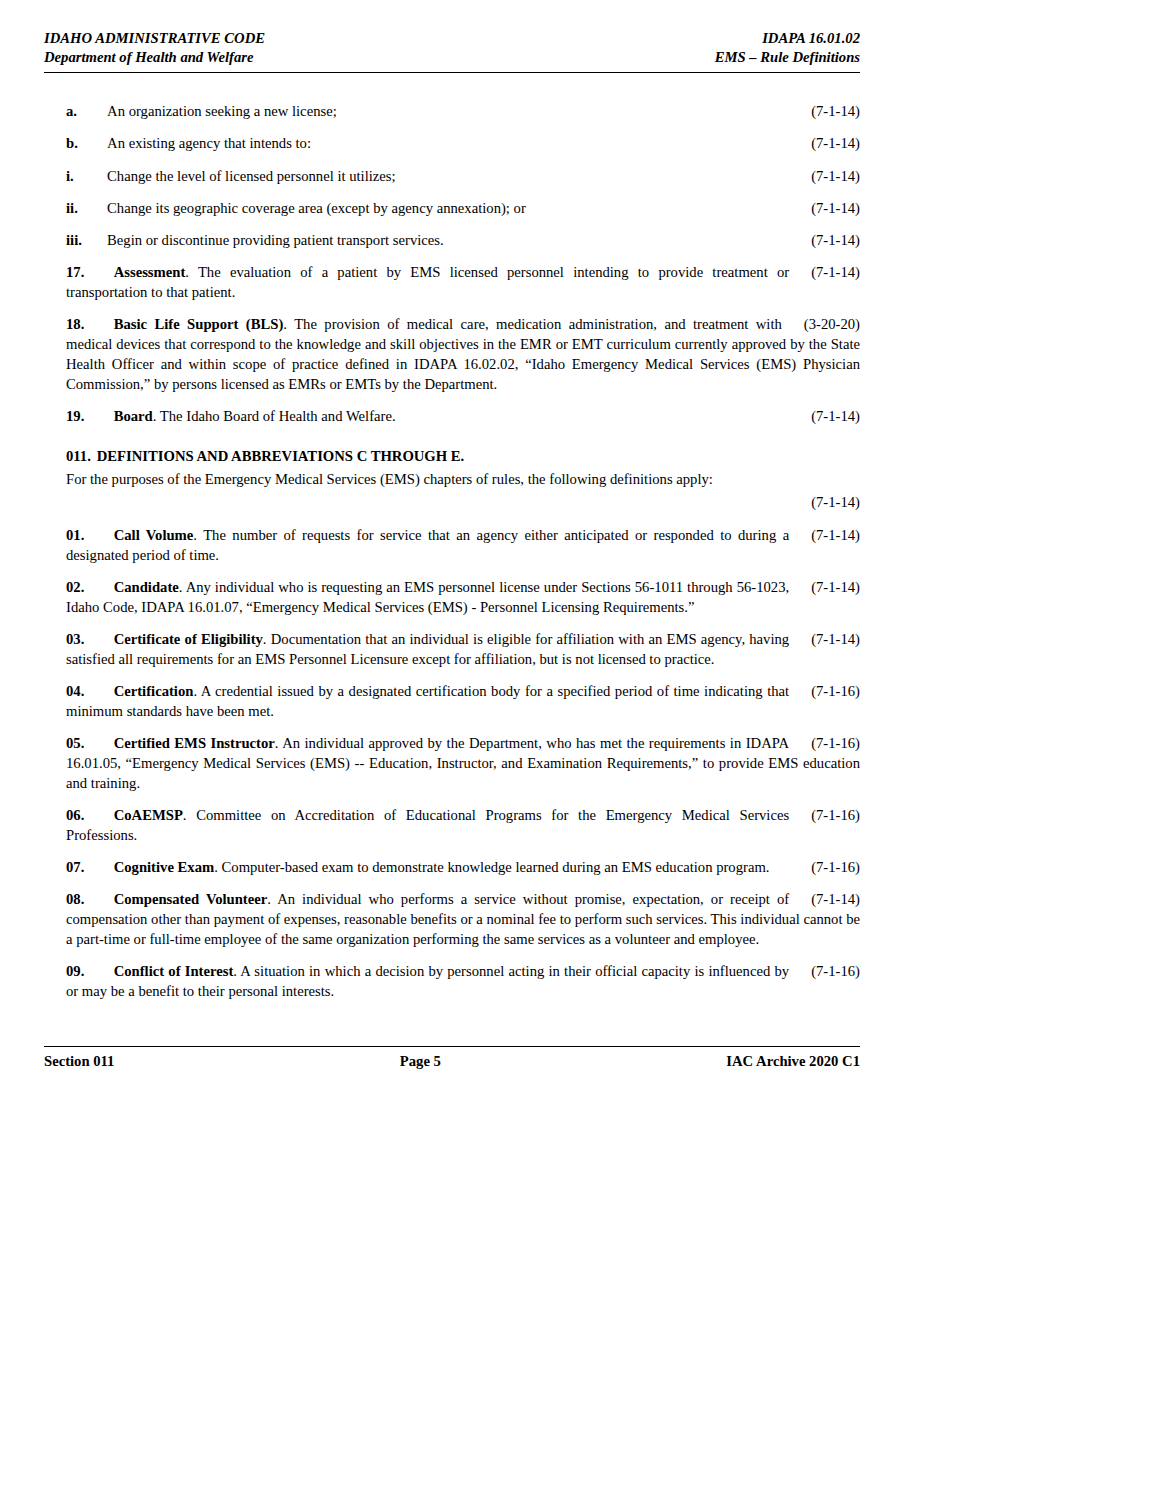IDAHO ADMINISTRATIVE CODE
Department of Health and Welfare
IDAPA 16.01.02
EMS – Rule Definitions
a.
An organization seeking a new license;
(7-1-14)
b.
An existing agency that intends to:
(7-1-14)
i.
Change the level of licensed personnel it utilizes;
(7-1-14)
ii.
Change its geographic coverage area (except by agency annexation); or
(7-1-14)
iii.
Begin or discontinue providing patient transport services.
(7-1-14)
(7-1-14) 17.  Assessment. The evaluation of a patient by EMS licensed personnel intending to provide treatment or transportation to that patient.
(3-20-20) 18.  Basic Life Support (BLS). The provision of medical care, medication administration, and treatment with medical devices that correspond to the knowledge and skill objectives in the EMR or EMT curriculum currently approved by the State Health Officer and within scope of practice defined in IDAPA 16.02.02, “Idaho Emergency Medical Services (EMS) Physician Commission,” by persons licensed as EMRs or EMTs by the Department.
(7-1-14) 19.  Board. The Idaho Board of Health and Welfare.
011. DEFINITIONS AND ABBREVIATIONS C THROUGH E.
For the purposes of the Emergency Medical Services (EMS) chapters of rules, the following definitions apply:
(7-1-14)
(7-1-14) 01.  Call Volume. The number of requests for service that an agency either anticipated or responded to during a designated period of time.
(7-1-14) 02.  Candidate. Any individual who is requesting an EMS personnel license under Sections 56-1011 through 56-1023, Idaho Code, IDAPA 16.01.07, “Emergency Medical Services (EMS) - Personnel Licensing Requirements.”
(7-1-14) 03.  Certificate of Eligibility. Documentation that an individual is eligible for affiliation with an EMS agency, having satisfied all requirements for an EMS Personnel Licensure except for affiliation, but is not licensed to practice.
(7-1-16) 04.  Certification. A credential issued by a designated certification body for a specified period of time indicating that minimum standards have been met.
(7-1-16) 05.  Certified EMS Instructor. An individual approved by the Department, who has met the requirements in IDAPA 16.01.05, “Emergency Medical Services (EMS) -- Education, Instructor, and Examination Requirements,” to provide EMS education and training.
(7-1-16) 06.  CoAEMSP. Committee on Accreditation of Educational Programs for the Emergency Medical Services Professions.
(7-1-16) 07.  Cognitive Exam. Computer-based exam to demonstrate knowledge learned during an EMS education program.
(7-1-14) 08.  Compensated Volunteer. An individual who performs a service without promise, expectation, or receipt of compensation other than payment of expenses, reasonable benefits or a nominal fee to perform such services. This individual cannot be a part-time or full-time employee of the same organization performing the same services as a volunteer and employee.
(7-1-16) 09.  Conflict of Interest. A situation in which a decision by personnel acting in their official capacity is influenced by or may be a benefit to their personal interests.
Section 011
Page 5
IAC Archive 2020 C1